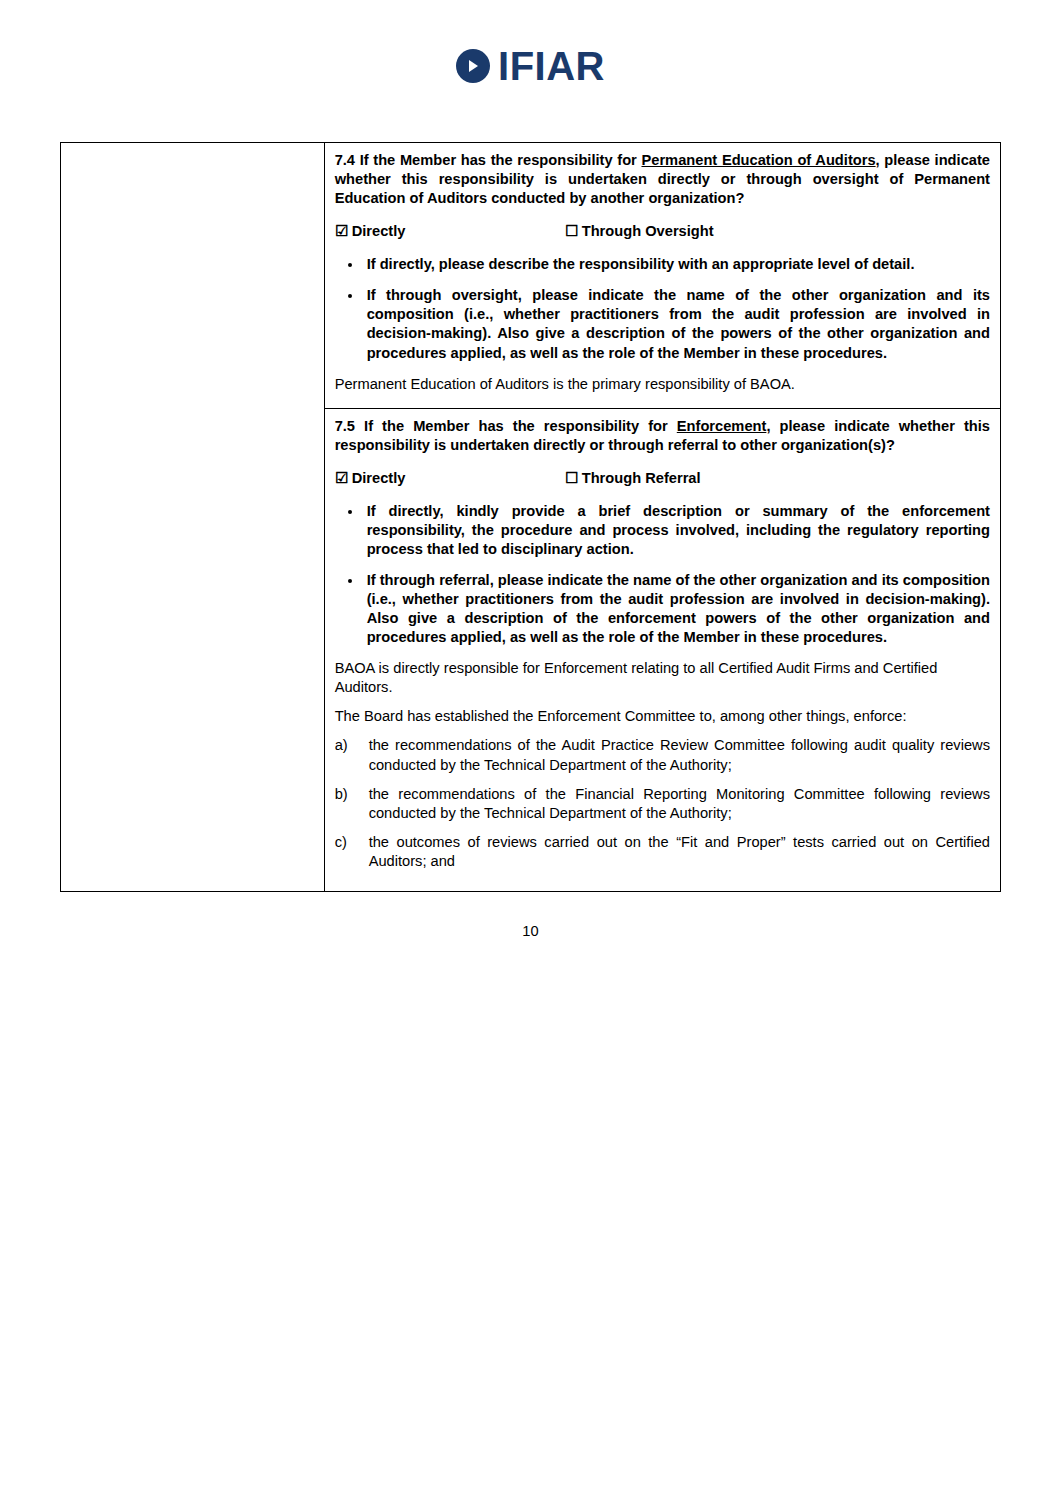IFIAR
| | 7.4 If the Member has the responsibility for Permanent Education of Auditors , please indicate whether this responsibility is undertaken directly or through oversight of Permanent Education of Auditors conducted by another organization? ☑ Directly ☐ Through Oversight If directly, please describe the responsibility with an appropriate level of detail. If through oversight, please indicate the name of the other organization and its composition (i.e., whether practitioners from the audit profession are involved in decision-making). Also give a description of the powers of the other organization and procedures applied, as well as the role of the Member in these procedures. Permanent Education of Auditors is the primary responsibility of BAOA. |
| 7.5 If the Member has the responsibility for Enforcement , please indicate whether this responsibility is undertaken directly or through referral to other organization(s)? ☑ Directly ☐ Through Referral If directly, kindly provide a brief description or summary of the enforcement responsibility, the procedure and process involved, including the regulatory reporting process that led to disciplinary action. If through referral, please indicate the name of the other organization and its composition (i.e., whether practitioners from the audit profession are involved in decision-making). Also give a description of the enforcement powers of the other organization and procedures applied, as well as the role of the Member in these procedures. BAOA is directly responsible for Enforcement relating to all Certified Audit Firms and Certified Auditors. The Board has established the Enforcement Committee to, among other things, enforce: a) the recommendations of the Audit Practice Review Committee following audit quality reviews conducted by the Technical Department of the Authority; b) the recommendations of the Financial Reporting Monitoring Committee following reviews conducted by the Technical Department of the Authority; c) the outcomes of reviews carried out on the “Fit and Proper” tests carried out on Certified Auditors; and |
10